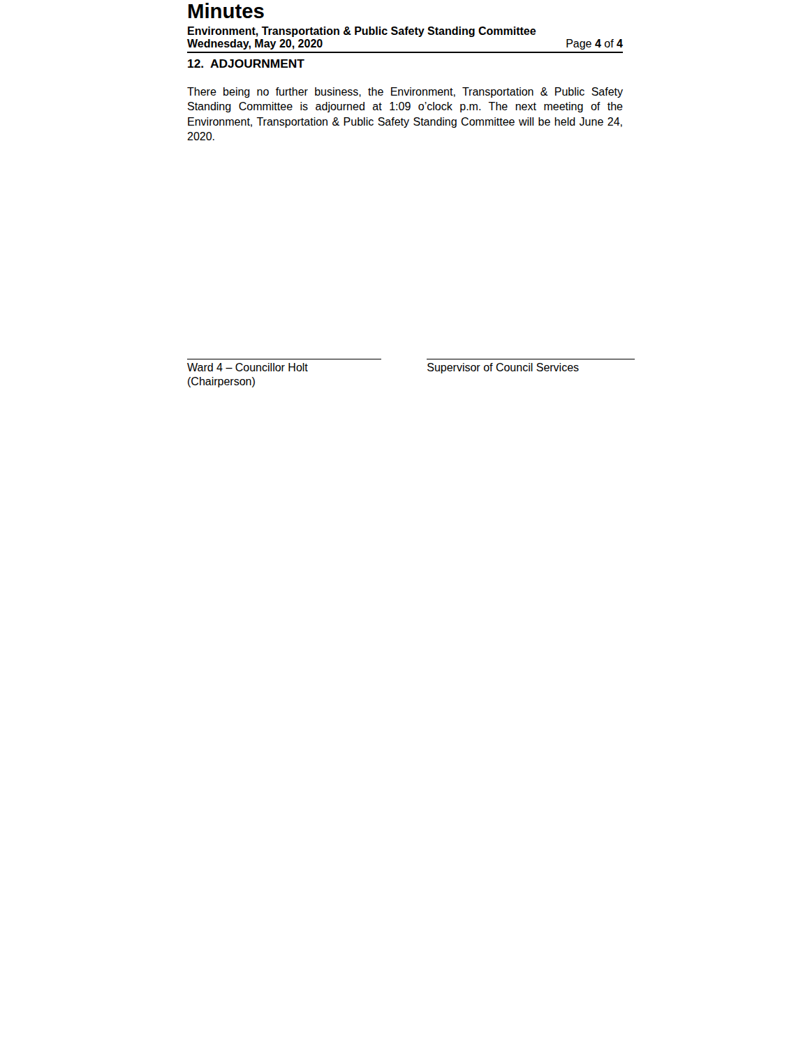Minutes
Environment, Transportation & Public Safety Standing Committee
Wednesday, May 20, 2020 Page 4 of 4
12. ADJOURNMENT
There being no further business, the Environment, Transportation & Public Safety Standing Committee is adjourned at 1:09 o’clock p.m. The next meeting of the Environment, Transportation & Public Safety Standing Committee will be held June 24, 2020.
Ward 4 – Councillor Holt
(Chairperson)
Supervisor of Council Services